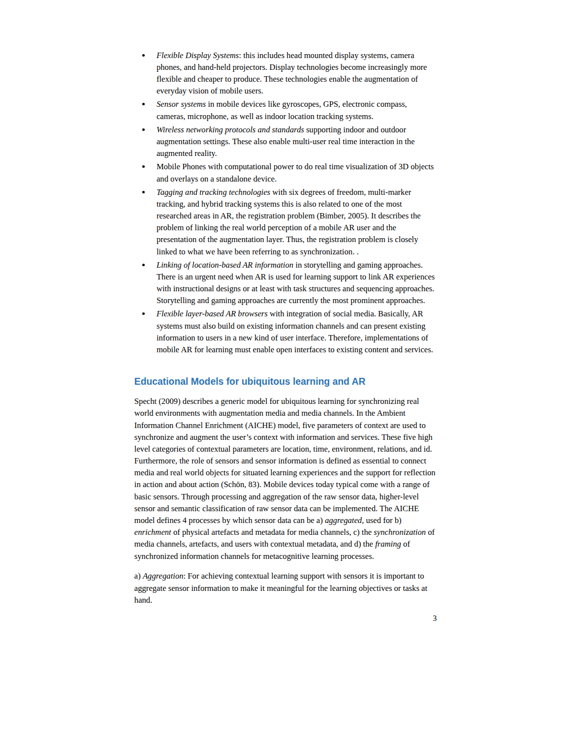Flexible Display Systems: this includes head mounted display systems, camera phones, and hand-held projectors. Display technologies become increasingly more flexible and cheaper to produce. These technologies enable the augmentation of everyday vision of mobile users.
Sensor systems in mobile devices like gyroscopes, GPS, electronic compass, cameras, microphone, as well as indoor location tracking systems.
Wireless networking protocols and standards supporting indoor and outdoor augmentation settings. These also enable multi-user real time interaction in the augmented reality.
Mobile Phones with computational power to do real time visualization of 3D objects and overlays on a standalone device.
Tagging and tracking technologies with six degrees of freedom, multi-marker tracking, and hybrid tracking systems this is also related to one of the most researched areas in AR, the registration problem (Bimber, 2005). It describes the problem of linking the real world perception of a mobile AR user and the presentation of the augmentation layer. Thus, the registration problem is closely linked to what we have been referring to as synchronization. .
Linking of location-based AR information in storytelling and gaming approaches. There is an urgent need when AR is used for learning support to link AR experiences with instructional designs or at least with task structures and sequencing approaches. Storytelling and gaming approaches are currently the most prominent approaches.
Flexible layer-based AR browsers with integration of social media. Basically, AR systems must also build on existing information channels and can present existing information to users in a new kind of user interface. Therefore, implementations of mobile AR for learning must enable open interfaces to existing content and services.
Educational Models for ubiquitous learning and AR
Specht (2009) describes a generic model for ubiquitous learning for synchronizing real world environments with augmentation media and media channels. In the Ambient Information Channel Enrichment (AICHE) model, five parameters of context are used to synchronize and augment the user’s context with information and services. These five high level categories of contextual parameters are location, time, environment, relations, and id. Furthermore, the role of sensors and sensor information is defined as essential to connect media and real world objects for situated learning experiences and the support for reflection in action and about action (Schön, 83). Mobile devices today typical come with a range of basic sensors. Through processing and aggregation of the raw sensor data, higher-level sensor and semantic classification of raw sensor data can be implemented. The AICHE model defines 4 processes by which sensor data can be a) aggregated, used for b) enrichment of physical artefacts and metadata for media channels, c) the synchronization of media channels, artefacts, and users with contextual metadata, and d) the framing of synchronized information channels for metacognitive learning processes.
a) Aggregation: For achieving contextual learning support with sensors it is important to aggregate sensor information to make it meaningful for the learning objectives or tasks at hand.
3